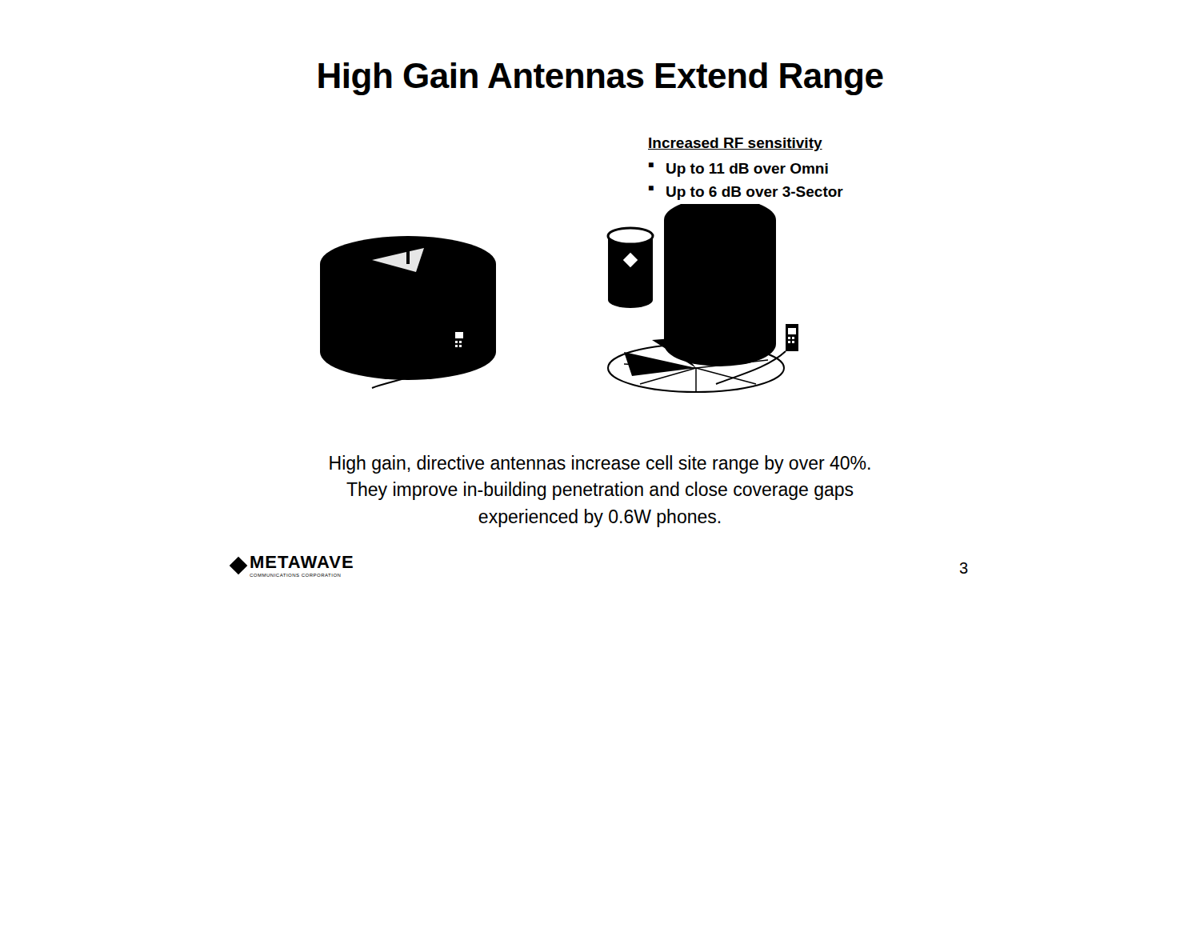High Gain Antennas Extend Range
Increased RF sensitivity
Up to 11 dB over Omni
Up to 6 dB over 3-Sector
High gain, directive antennas increase cell site range by over 40%.
They improve in-building penetration and close coverage gaps
experienced by 0.6W phones.
METAWAVE COMMUNICATIONS CORPORATION
3